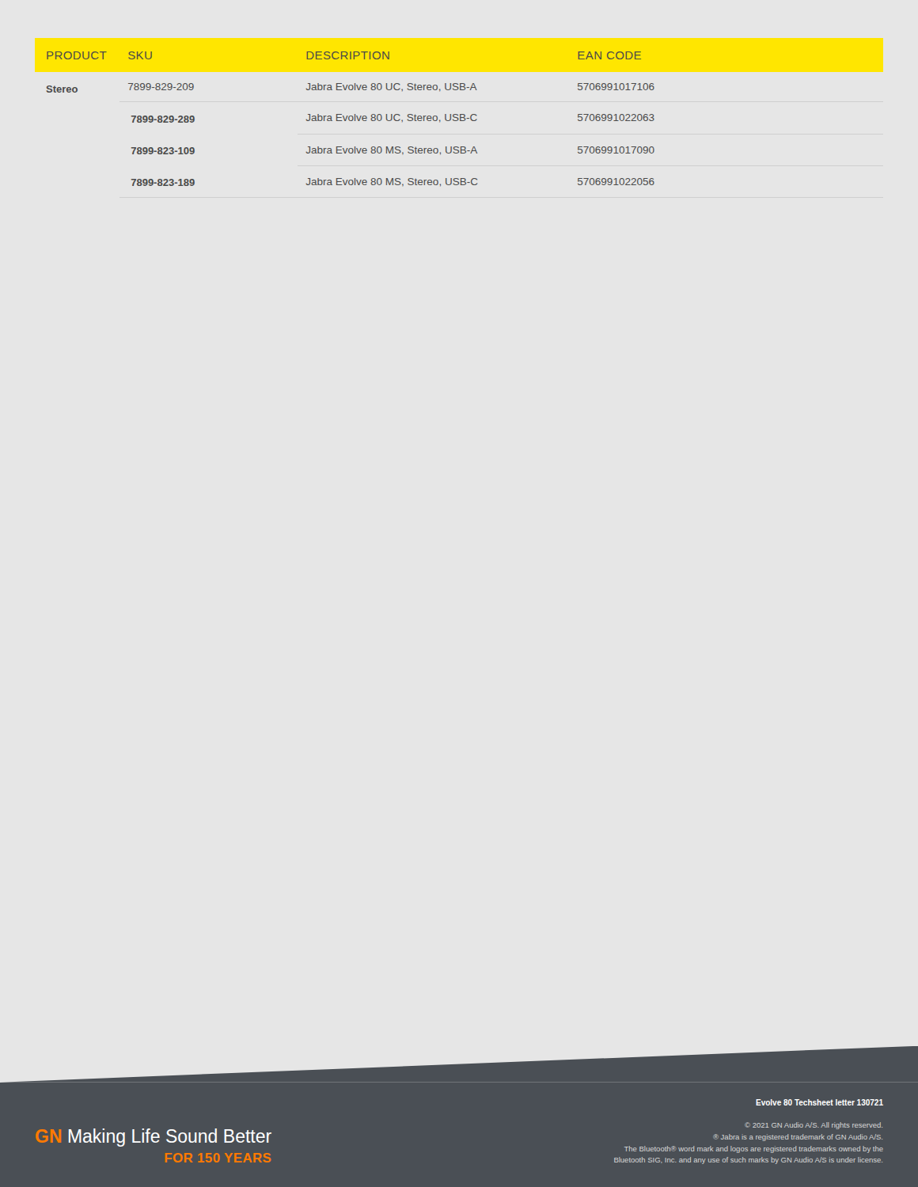| Product | SKU | Description | EAN code |
| --- | --- | --- | --- |
| Stereo | 7899-829-209 | Jabra Evolve 80 UC, Stereo, USB-A | 5706991017106 |
| 7899-829-289 | Jabra Evolve 80 UC, Stereo, USB-C | 5706991022063 |
| 7899-823-109 | Jabra Evolve 80 MS, Stereo, USB-A | 5706991017090 |
| 7899-823-189 | Jabra Evolve 80 MS, Stereo, USB-C | 5706991022056 |
GN Making Life Sound Better FOR 150 YEARS
Evolve 80 Techsheet letter 130721 © 2021 GN Audio A/S. All rights reserved.
® Jabra is a registered trademark of GN Audio A/S.
The Bluetooth® word mark and logos are registered trademarks owned by the
Bluetooth SIG, Inc. and any use of such marks by GN Audio A/S is under license.